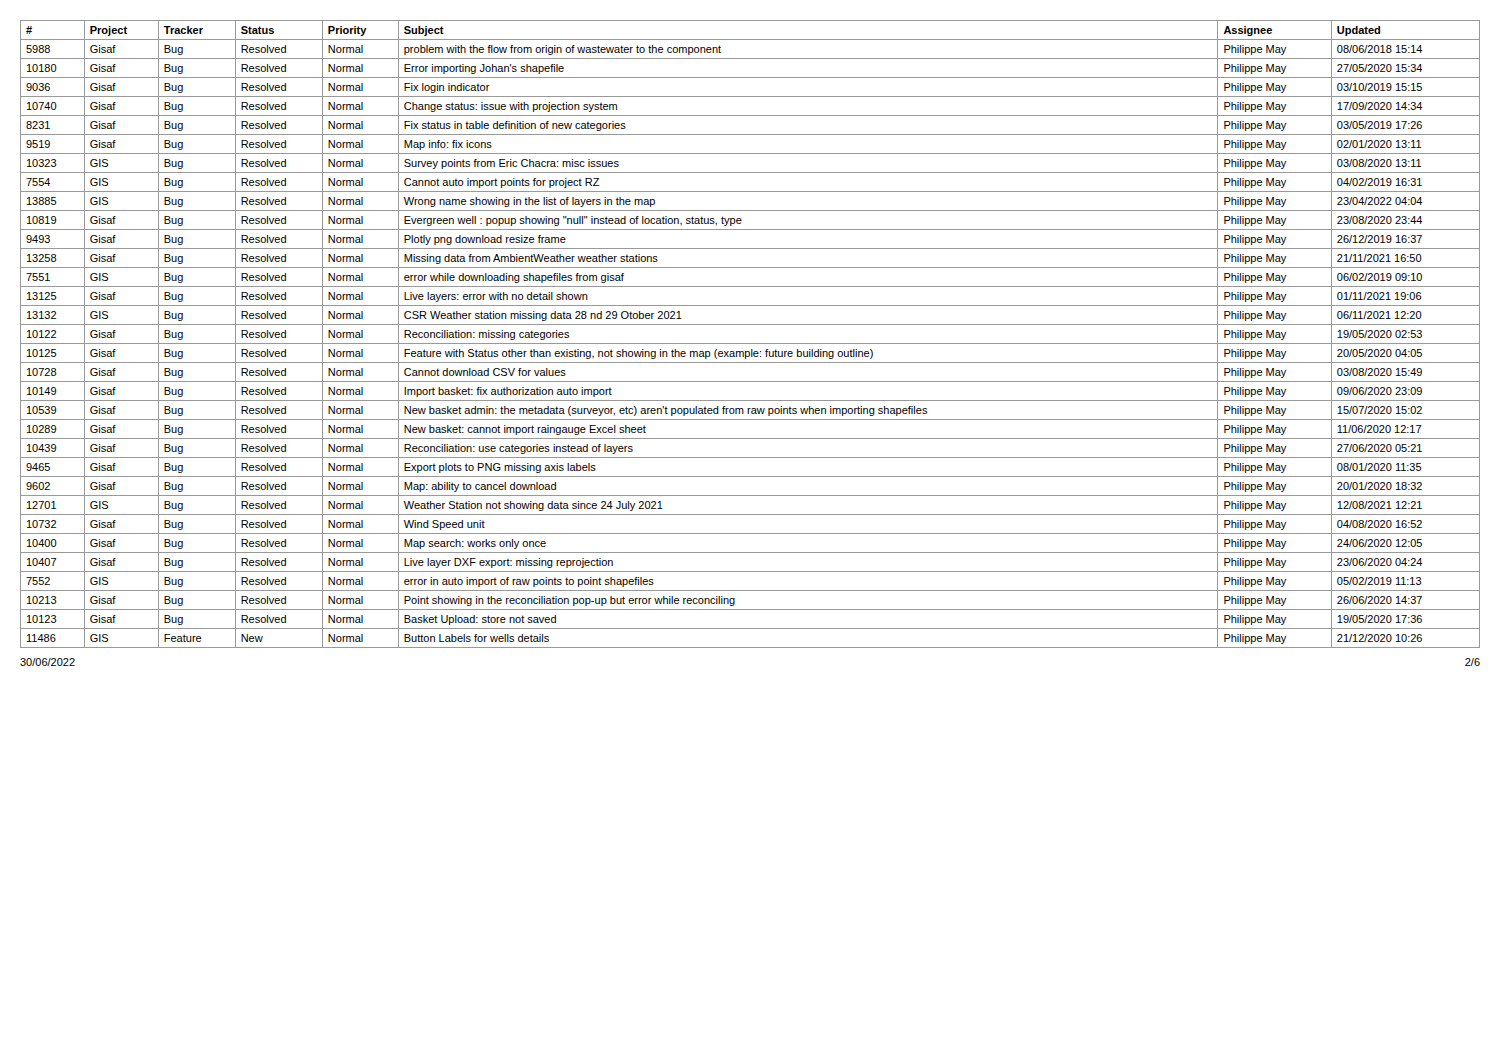| # | Project | Tracker | Status | Priority | Subject | Assignee | Updated |
| --- | --- | --- | --- | --- | --- | --- | --- |
| 5988 | Gisaf | Bug | Resolved | Normal | problem with the flow from origin of wastewater to the component | Philippe May | 08/06/2018 15:14 |
| 10180 | Gisaf | Bug | Resolved | Normal | Error importing Johan's shapefile | Philippe May | 27/05/2020 15:34 |
| 9036 | Gisaf | Bug | Resolved | Normal | Fix login indicator | Philippe May | 03/10/2019 15:15 |
| 10740 | Gisaf | Bug | Resolved | Normal | Change status: issue with projection system | Philippe May | 17/09/2020 14:34 |
| 8231 | Gisaf | Bug | Resolved | Normal | Fix status in table definition of new categories | Philippe May | 03/05/2019 17:26 |
| 9519 | Gisaf | Bug | Resolved | Normal | Map info: fix icons | Philippe May | 02/01/2020 13:11 |
| 10323 | GIS | Bug | Resolved | Normal | Survey points from Eric Chacra: misc issues | Philippe May | 03/08/2020 13:11 |
| 7554 | GIS | Bug | Resolved | Normal | Cannot auto import points for project RZ | Philippe May | 04/02/2019 16:31 |
| 13885 | GIS | Bug | Resolved | Normal | Wrong name showing in the list of layers in the map | Philippe May | 23/04/2022 04:04 |
| 10819 | Gisaf | Bug | Resolved | Normal | Evergreen well : popup showing "null" instead of location, status, type | Philippe May | 23/08/2020 23:44 |
| 9493 | Gisaf | Bug | Resolved | Normal | Plotly png download resize frame | Philippe May | 26/12/2019 16:37 |
| 13258 | Gisaf | Bug | Resolved | Normal | Missing data from AmbientWeather weather stations | Philippe May | 21/11/2021 16:50 |
| 7551 | GIS | Bug | Resolved | Normal | error while downloading shapefiles from gisaf | Philippe May | 06/02/2019 09:10 |
| 13125 | Gisaf | Bug | Resolved | Normal | Live layers: error with no detail shown | Philippe May | 01/11/2021 19:06 |
| 13132 | GIS | Bug | Resolved | Normal | CSR Weather station missing data 28 nd 29 Otober 2021 | Philippe May | 06/11/2021 12:20 |
| 10122 | Gisaf | Bug | Resolved | Normal | Reconciliation: missing categories | Philippe May | 19/05/2020 02:53 |
| 10125 | Gisaf | Bug | Resolved | Normal | Feature with Status other than existing, not showing in the map (example: future building outline) | Philippe May | 20/05/2020 04:05 |
| 10728 | Gisaf | Bug | Resolved | Normal | Cannot download CSV for values | Philippe May | 03/08/2020 15:49 |
| 10149 | Gisaf | Bug | Resolved | Normal | Import basket: fix authorization auto import | Philippe May | 09/06/2020 23:09 |
| 10539 | Gisaf | Bug | Resolved | Normal | New basket admin: the metadata (surveyor, etc) aren't populated from raw points when importing shapefiles | Philippe May | 15/07/2020 15:02 |
| 10289 | Gisaf | Bug | Resolved | Normal | New basket: cannot import raingauge Excel sheet | Philippe May | 11/06/2020 12:17 |
| 10439 | Gisaf | Bug | Resolved | Normal | Reconciliation: use categories instead of layers | Philippe May | 27/06/2020 05:21 |
| 9465 | Gisaf | Bug | Resolved | Normal | Export plots to PNG missing axis labels | Philippe May | 08/01/2020 11:35 |
| 9602 | Gisaf | Bug | Resolved | Normal | Map: ability to cancel download | Philippe May | 20/01/2020 18:32 |
| 12701 | GIS | Bug | Resolved | Normal | Weather Station not showing data since 24 July 2021 | Philippe May | 12/08/2021 12:21 |
| 10732 | Gisaf | Bug | Resolved | Normal | Wind Speed unit | Philippe May | 04/08/2020 16:52 |
| 10400 | Gisaf | Bug | Resolved | Normal | Map search: works only once | Philippe May | 24/06/2020 12:05 |
| 10407 | Gisaf | Bug | Resolved | Normal | Live layer DXF export: missing reprojection | Philippe May | 23/06/2020 04:24 |
| 7552 | GIS | Bug | Resolved | Normal | error in auto import of raw points to point shapefiles | Philippe May | 05/02/2019 11:13 |
| 10213 | Gisaf | Bug | Resolved | Normal | Point showing in the reconciliation pop-up but error while reconciling | Philippe May | 26/06/2020 14:37 |
| 10123 | Gisaf | Bug | Resolved | Normal | Basket Upload: store not saved | Philippe May | 19/05/2020 17:36 |
| 11486 | GIS | Feature | New | Normal | Button Labels for wells details | Philippe May | 21/12/2020 10:26 |
30/06/2022 2/6